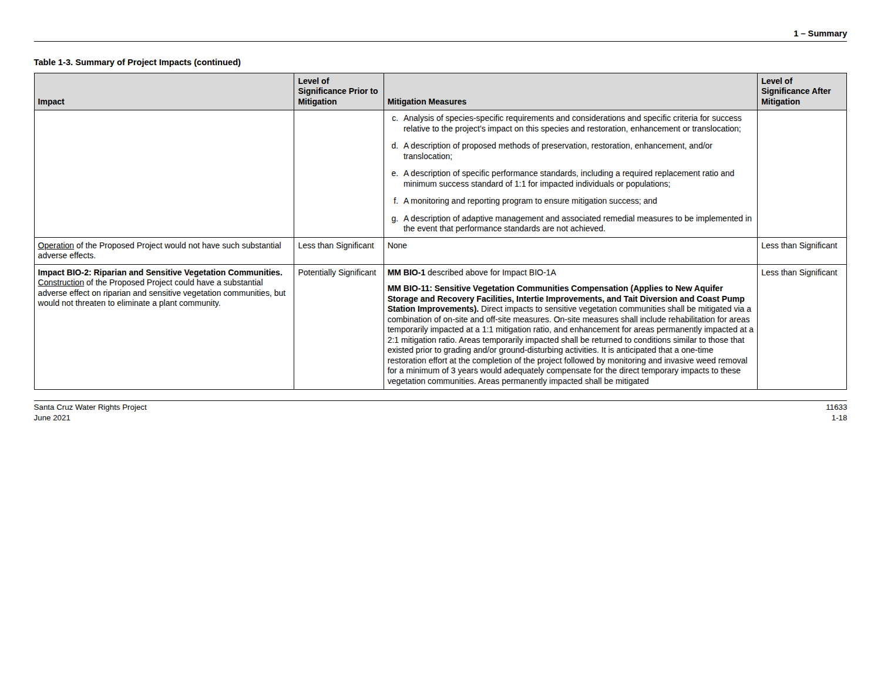1 – Summary
Table 1-3. Summary of Project Impacts (continued)
| Impact | Level of Significance Prior to Mitigation | Mitigation Measures | Level of Significance After Mitigation |
| --- | --- | --- | --- |
| | | Analysis of species-specific requirements and considerations and specific criteria for success relative to the project’s impact on this species and restoration, enhancement or translocation; A description of proposed methods of preservation, restoration, enhancement, and/or translocation; A description of specific performance standards, including a required replacement ratio and minimum success standard of 1:1 for impacted individuals or populations; A monitoring and reporting program to ensure mitigation success; and A description of adaptive management and associated remedial measures to be implemented in the event that performance standards are not achieved. | |
| Operation of the Proposed Project would not have such substantial adverse effects. | Less than Significant | None | Less than Significant |
| Impact BIO-2: Riparian and Sensitive Vegetation Communities. Construction of the Proposed Project could have a substantial adverse effect on riparian and sensitive vegetation communities, but would not threaten to eliminate a plant community. | Potentially Significant | MM BIO-1 described above for Impact BIO-1A MM BIO-11: Sensitive Vegetation Communities Compensation (Applies to New Aquifer Storage and Recovery Facilities, Intertie Improvements, and Tait Diversion and Coast Pump Station Improvements). Direct impacts to sensitive vegetation communities shall be mitigated via a combination of on-site and off-site measures. On-site measures shall include rehabilitation for areas temporarily impacted at a 1:1 mitigation ratio, and enhancement for areas permanently impacted at a 2:1 mitigation ratio. Areas temporarily impacted shall be returned to conditions similar to those that existed prior to grading and/or ground-disturbing activities. It is anticipated that a one-time restoration effort at the completion of the project followed by monitoring and invasive weed removal for a minimum of 3 years would adequately compensate for the direct temporary impacts to these vegetation communities. Areas permanently impacted shall be mitigated | Less than Significant |
Santa Cruz Water Rights Project 11633
June 2021 1-18